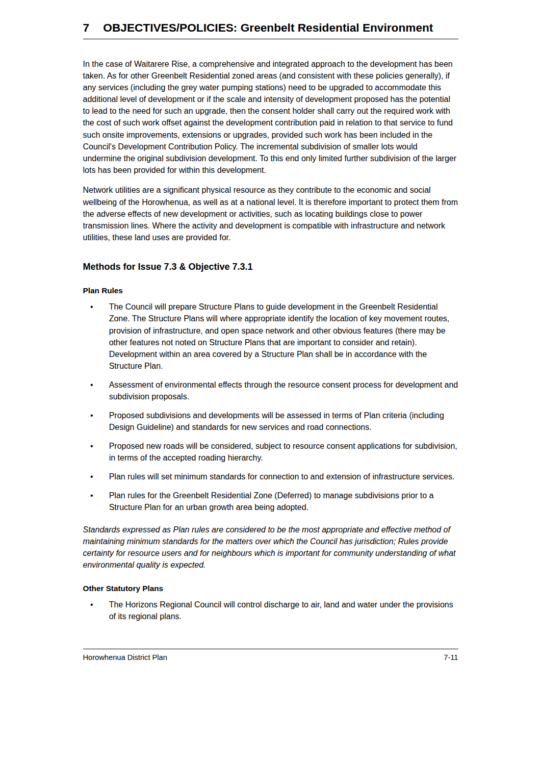7 OBJECTIVES/POLICIES: Greenbelt Residential Environment
In the case of Waitarere Rise, a comprehensive and integrated approach to the development has been taken. As for other Greenbelt Residential zoned areas (and consistent with these policies generally), if any services (including the grey water pumping stations) need to be upgraded to accommodate this additional level of development or if the scale and intensity of development proposed has the potential to lead to the need for such an upgrade, then the consent holder shall carry out the required work with the cost of such work offset against the development contribution paid in relation to that service to fund such onsite improvements, extensions or upgrades, provided such work has been included in the Council's Development Contribution Policy. The incremental subdivision of smaller lots would undermine the original subdivision development. To this end only limited further subdivision of the larger lots has been provided for within this development.
Network utilities are a significant physical resource as they contribute to the economic and social wellbeing of the Horowhenua, as well as at a national level. It is therefore important to protect them from the adverse effects of new development or activities, such as locating buildings close to power transmission lines. Where the activity and development is compatible with infrastructure and network utilities, these land uses are provided for.
Methods for Issue 7.3 & Objective 7.3.1
Plan Rules
The Council will prepare Structure Plans to guide development in the Greenbelt Residential Zone. The Structure Plans will where appropriate identify the location of key movement routes, provision of infrastructure, and open space network and other obvious features (there may be other features not noted on Structure Plans that are important to consider and retain). Development within an area covered by a Structure Plan shall be in accordance with the Structure Plan.
Assessment of environmental effects through the resource consent process for development and subdivision proposals.
Proposed subdivisions and developments will be assessed in terms of Plan criteria (including Design Guideline) and standards for new services and road connections.
Proposed new roads will be considered, subject to resource consent applications for subdivision, in terms of the accepted roading hierarchy.
Plan rules will set minimum standards for connection to and extension of infrastructure services.
Plan rules for the Greenbelt Residential Zone (Deferred) to manage subdivisions prior to a Structure Plan for an urban growth area being adopted.
Standards expressed as Plan rules are considered to be the most appropriate and effective method of maintaining minimum standards for the matters over which the Council has jurisdiction; Rules provide certainty for resource users and for neighbours which is important for community understanding of what environmental quality is expected.
Other Statutory Plans
The Horizons Regional Council will control discharge to air, land and water under the provisions of its regional plans.
Horowhenua District Plan 7-11